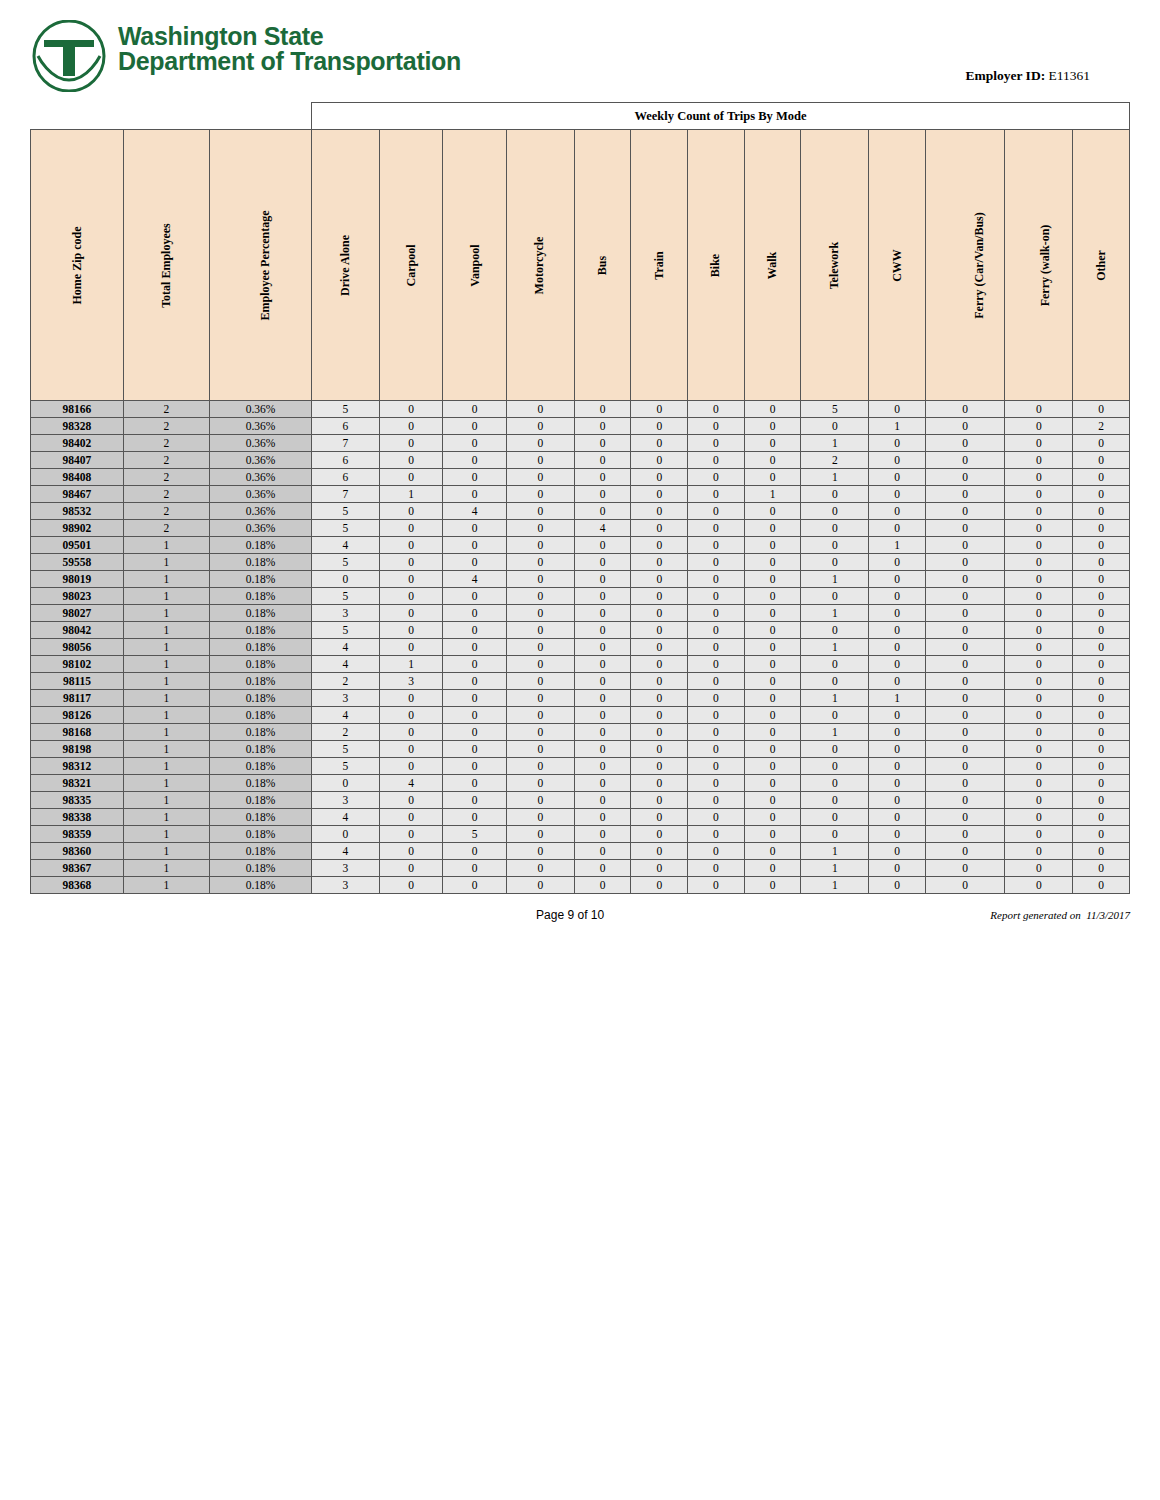Washington State Department of Transportation
Employer ID: E11361
| | | | Weekly Count of Trips By Mode |
| Home Zip code | Total Employees | Employee Percentage | Drive Alone | Carpool | Vanpool | Motorcycle | Bus | Train | Bike | Walk | Telework | CWW | Ferry (Car/Van/Bus) | Ferry (walk-on) | Other |
| 98166 | 2 | 0.36% | 5 | 0 | 0 | 0 | 0 | 0 | 0 | 0 | 5 | 0 | 0 | 0 | 0 |
| 98328 | 2 | 0.36% | 6 | 0 | 0 | 0 | 0 | 0 | 0 | 0 | 0 | 1 | 0 | 0 | 2 |
| 98402 | 2 | 0.36% | 7 | 0 | 0 | 0 | 0 | 0 | 0 | 0 | 1 | 0 | 0 | 0 | 0 |
| 98407 | 2 | 0.36% | 6 | 0 | 0 | 0 | 0 | 0 | 0 | 0 | 2 | 0 | 0 | 0 | 0 |
| 98408 | 2 | 0.36% | 6 | 0 | 0 | 0 | 0 | 0 | 0 | 0 | 1 | 0 | 0 | 0 | 0 |
| 98467 | 2 | 0.36% | 7 | 1 | 0 | 0 | 0 | 0 | 0 | 1 | 0 | 0 | 0 | 0 | 0 |
| 98532 | 2 | 0.36% | 5 | 0 | 4 | 0 | 0 | 0 | 0 | 0 | 0 | 0 | 0 | 0 | 0 |
| 98902 | 2 | 0.36% | 5 | 0 | 0 | 0 | 4 | 0 | 0 | 0 | 0 | 0 | 0 | 0 | 0 |
| 09501 | 1 | 0.18% | 4 | 0 | 0 | 0 | 0 | 0 | 0 | 0 | 0 | 1 | 0 | 0 | 0 |
| 59558 | 1 | 0.18% | 5 | 0 | 0 | 0 | 0 | 0 | 0 | 0 | 0 | 0 | 0 | 0 | 0 |
| 98019 | 1 | 0.18% | 0 | 0 | 4 | 0 | 0 | 0 | 0 | 0 | 1 | 0 | 0 | 0 | 0 |
| 98023 | 1 | 0.18% | 5 | 0 | 0 | 0 | 0 | 0 | 0 | 0 | 0 | 0 | 0 | 0 | 0 |
| 98027 | 1 | 0.18% | 3 | 0 | 0 | 0 | 0 | 0 | 0 | 0 | 1 | 0 | 0 | 0 | 0 |
| 98042 | 1 | 0.18% | 5 | 0 | 0 | 0 | 0 | 0 | 0 | 0 | 0 | 0 | 0 | 0 | 0 |
| 98056 | 1 | 0.18% | 4 | 0 | 0 | 0 | 0 | 0 | 0 | 0 | 1 | 0 | 0 | 0 | 0 |
| 98102 | 1 | 0.18% | 4 | 1 | 0 | 0 | 0 | 0 | 0 | 0 | 0 | 0 | 0 | 0 | 0 |
| 98115 | 1 | 0.18% | 2 | 3 | 0 | 0 | 0 | 0 | 0 | 0 | 0 | 0 | 0 | 0 | 0 |
| 98117 | 1 | 0.18% | 3 | 0 | 0 | 0 | 0 | 0 | 0 | 0 | 1 | 1 | 0 | 0 | 0 |
| 98126 | 1 | 0.18% | 4 | 0 | 0 | 0 | 0 | 0 | 0 | 0 | 0 | 0 | 0 | 0 | 0 |
| 98168 | 1 | 0.18% | 2 | 0 | 0 | 0 | 0 | 0 | 0 | 0 | 1 | 0 | 0 | 0 | 0 |
| 98198 | 1 | 0.18% | 5 | 0 | 0 | 0 | 0 | 0 | 0 | 0 | 0 | 0 | 0 | 0 | 0 |
| 98312 | 1 | 0.18% | 5 | 0 | 0 | 0 | 0 | 0 | 0 | 0 | 0 | 0 | 0 | 0 | 0 |
| 98321 | 1 | 0.18% | 0 | 4 | 0 | 0 | 0 | 0 | 0 | 0 | 0 | 0 | 0 | 0 | 0 |
| 98335 | 1 | 0.18% | 3 | 0 | 0 | 0 | 0 | 0 | 0 | 0 | 0 | 0 | 0 | 0 | 0 |
| 98338 | 1 | 0.18% | 4 | 0 | 0 | 0 | 0 | 0 | 0 | 0 | 0 | 0 | 0 | 0 | 0 |
| 98359 | 1 | 0.18% | 0 | 0 | 5 | 0 | 0 | 0 | 0 | 0 | 0 | 0 | 0 | 0 | 0 |
| 98360 | 1 | 0.18% | 4 | 0 | 0 | 0 | 0 | 0 | 0 | 0 | 1 | 0 | 0 | 0 | 0 |
| 98367 | 1 | 0.18% | 3 | 0 | 0 | 0 | 0 | 0 | 0 | 0 | 1 | 0 | 0 | 0 | 0 |
| 98368 | 1 | 0.18% | 3 | 0 | 0 | 0 | 0 | 0 | 0 | 0 | 1 | 0 | 0 | 0 | 0 |
Page 9 of 10
Report generated on 11/3/2017